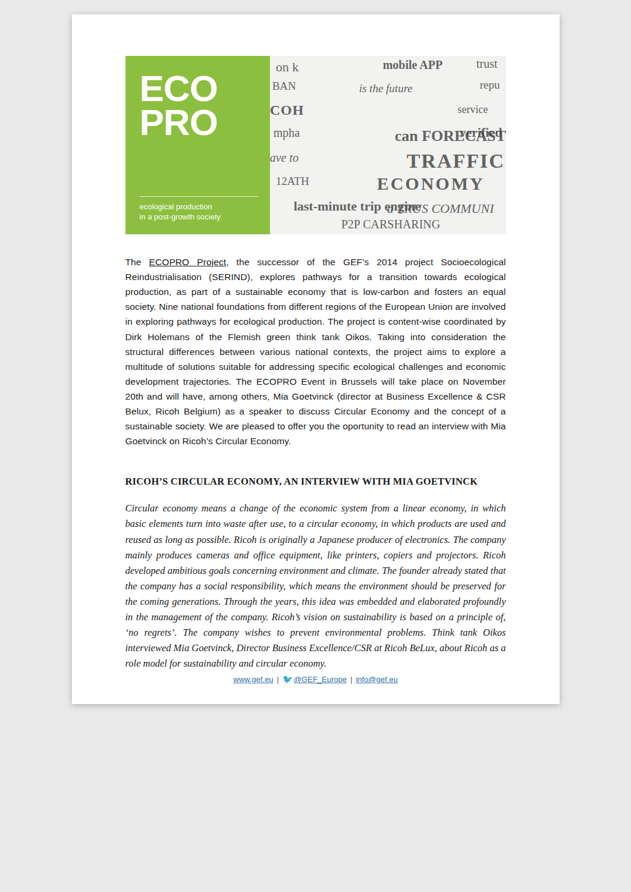ECO
PRO
ecological production
in a post-growth society
on k mobile APP trust BAN is the future repu COH service mpha can FORECAST verified ave to TRAFFIC 12ATH ECONOMY last-minute trip engine a TRUS COMMUNI P2P CARSHARING
The ECOPRO Project, the successor of the GEF’s 2014 project Socioecological Reindustrialisation (SERIND), explores pathways for a transition towards ecological production, as part of a sustainable economy that is low-carbon and fosters an equal society. Nine national foundations from different regions of the European Union are involved in exploring pathways for ecological production. The project is content-wise coordinated by Dirk Holemans of the Flemish green think tank Oikos. Taking into consideration the structural differences between various national contexts, the project aims to explore a multitude of solutions suitable for addressing specific ecological challenges and economic development trajectories. The ECOPRO Event in Brussels will take place on November 20th and will have, among others, Mia Goetvinck (director at Business Excellence & CSR Belux, Ricoh Belgium) as a speaker to discuss Circular Economy and the concept of a sustainable society. We are pleased to offer you the oportunity to read an interview with Mia Goetvinck on Ricoh’s Circular Economy.
RICOH’S CIRCULAR ECONOMY, AN INTERVIEW WITH MIA GOETVINCK
Circular economy means a change of the economic system from a linear economy, in which basic elements turn into waste after use, to a circular economy, in which products are used and reused as long as possible. Ricoh is originally a Japanese producer of electronics. The company mainly produces cameras and office equipment, like printers, copiers and projectors. Ricoh developed ambitious goals concerning environment and climate. The founder already stated that the company has a social responsibility, which means the environment should be preserved for the coming generations. Through the years, this idea was embedded and elaborated profoundly in the management of the company. Ricoh’s vision on sustainability is based on a principle of, ‘no regrets’. The company wishes to prevent environmental problems. Think tank Oikos interviewed Mia Goetvinck, Director Business Excellence/CSR at Ricoh BeLux, about Ricoh as a role model for sustainability and circular economy.
www.gef.eu|🐦@GEF_Europe|info@gef.eu